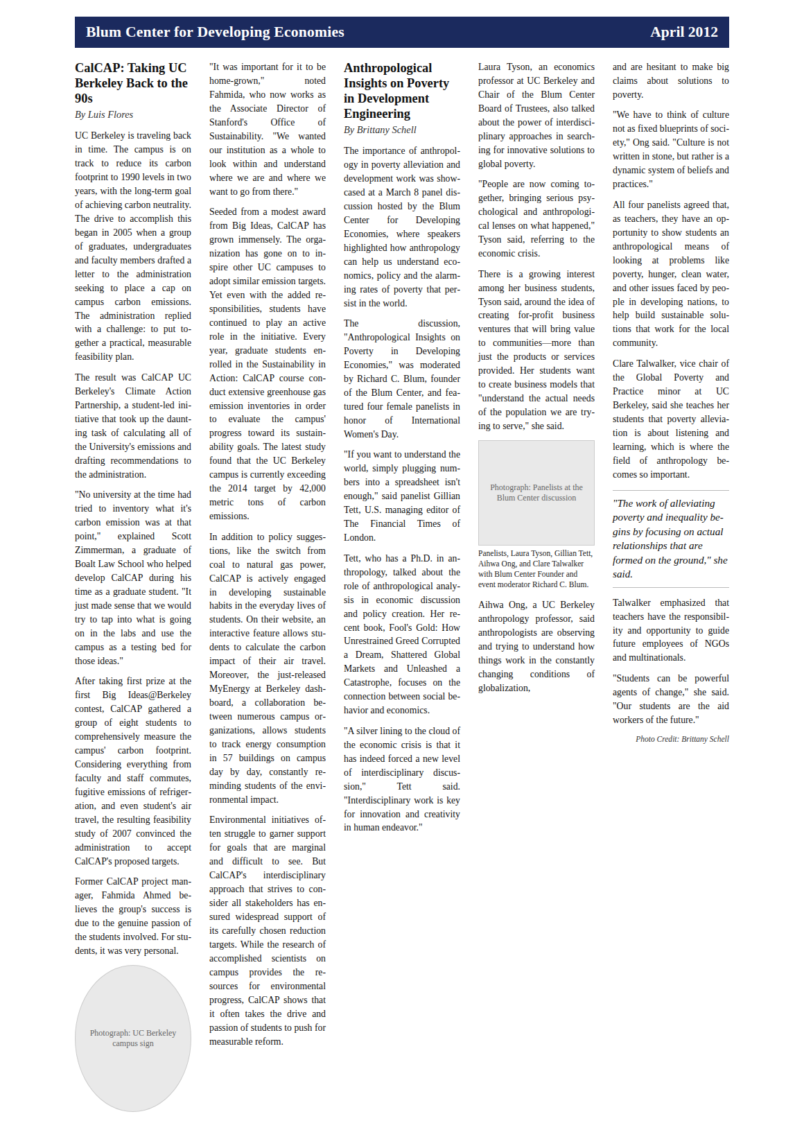Blum Center for Developing Economies
April 2012
CalCAP: Taking UC Berkeley Back to the 90s
By Luis Flores
UC Berkeley is traveling back in time. The campus is on track to reduce its carbon footprint to 1990 levels in two years, with the long-term goal of achieving carbon neutrality. The drive to accomplish this began in 2005 when a group of graduates, undergraduates and faculty members drafted a letter to the administration seeking to place a cap on campus carbon emissions. The administration replied with a challenge: to put together a practical, measurable feasibility plan.
The result was CalCAP UC Berkeley's Climate Action Partnership, a student-led initiative that took up the daunting task of calculating all of the University's emissions and drafting recommendations to the administration.
"No university at the time had tried to inventory what it's carbon emission was at that point," explained Scott Zimmerman, a graduate of Boalt Law School who helped develop CalCAP during his time as a graduate student. "It just made sense that we would try to tap into what is going on in the labs and use the campus as a testing bed for those ideas."
After taking first prize at the first Big Ideas@Berkeley contest, CalCAP gathered a group of eight students to comprehensively measure the campus' carbon footprint. Considering everything from faculty and staff commutes, fugitive emissions of refrigeration, and even student's air travel, the resulting feasibility study of 2007 convinced the administration to accept CalCAP's proposed targets.
Former CalCAP project manager, Fahmida Ahmed believes the group's success is due to the genuine passion of the students involved. For students, it was very personal.
Photograph: UC Berkeley campus sign
"It was important for it to be home-grown," noted Fahmida, who now works as the Associate Director of Stanford's Office of Sustainability. "We wanted our institution as a whole to look within and understand where we are and where we want to go from there."
Seeded from a modest award from Big Ideas, CalCAP has grown immensely. The organization has gone on to inspire other UC campuses to adopt similar emission targets. Yet even with the added responsibilities, students have continued to play an active role in the initiative. Every year, graduate students enrolled in the Sustainability in Action: CalCAP course conduct extensive greenhouse gas emission inventories in order to evaluate the campus' progress toward its sustainability goals. The latest study found that the UC Berkeley campus is currently exceeding the 2014 target by 42,000 metric tons of carbon emissions.
In addition to policy suggestions, like the switch from coal to natural gas power, CalCAP is actively engaged in developing sustainable habits in the everyday lives of students. On their website, an interactive feature allows students to calculate the carbon impact of their air travel. Moreover, the just-released MyEnergy at Berkeley dashboard, a collaboration between numerous campus organizations, allows students to track energy consumption in 57 buildings on campus day by day, constantly reminding students of the environmental impact.
Environmental initiatives often struggle to garner support for goals that are marginal and difficult to see. But CalCAP's interdisciplinary approach that strives to consider all stakeholders has ensured widespread support of its carefully chosen reduction targets. While the research of accomplished scientists on campus provides the resources for environmental progress, CalCAP shows that it often takes the drive and passion of students to push for measurable reform.
Anthropological Insights on Poverty in Development Engineering
By Brittany Schell
The importance of anthropology in poverty alleviation and development work was showcased at a March 8 panel discussion hosted by the Blum Center for Developing Economies, where speakers highlighted how anthropology can help us understand economics, policy and the alarming rates of poverty that persist in the world.
The discussion, "Anthropological Insights on Poverty in Developing Economies," was moderated by Richard C. Blum, founder of the Blum Center, and featured four female panelists in honor of International Women's Day.
"If you want to understand the world, simply plugging numbers into a spreadsheet isn't enough," said panelist Gillian Tett, U.S. managing editor of The Financial Times of London.
Tett, who has a Ph.D. in anthropology, talked about the role of anthropological analysis in economic discussion and policy creation. Her recent book, Fool's Gold: How Unrestrained Greed Corrupted a Dream, Shattered Global Markets and Unleashed a Catastrophe, focuses on the connection between social behavior and economics.
"A silver lining to the cloud of the economic crisis is that it has indeed forced a new level of interdisciplinary discussion," Tett said. "Interdisciplinary work is key for innovation and creativity in human endeavor."
Laura Tyson, an economics professor at UC Berkeley and Chair of the Blum Center Board of Trustees, also talked about the power of interdisciplinary approaches in searching for innovative solutions to global poverty.
"People are now coming together, bringing serious psychological and anthropological lenses on what happened," Tyson said, referring to the economic crisis.
There is a growing interest among her business students, Tyson said, around the idea of creating for-profit business ventures that will bring value to communities—more than just the products or services provided. Her students want to create business models that "understand the actual needs of the population we are trying to serve," she said.
Photograph: Panelists at the Blum Center discussion
Panelists, Laura Tyson, Gillian Tett, Aihwa Ong, and Clare Talwalker with Blum Center Founder and event moderator Richard C. Blum.
Aihwa Ong, a UC Berkeley anthropology professor, said anthropologists are observing and trying to understand how things work in the constantly changing conditions of globalization,
and are hesitant to make big claims about solutions to poverty.
"We have to think of culture not as fixed blueprints of society," Ong said. "Culture is not written in stone, but rather is a dynamic system of beliefs and practices."
All four panelists agreed that, as teachers, they have an opportunity to show students an anthropological means of looking at problems like poverty, hunger, clean water, and other issues faced by people in developing nations, to help build sustainable solutions that work for the local community.
Clare Talwalker, vice chair of the Global Poverty and Practice minor at UC Berkeley, said she teaches her students that poverty alleviation is about listening and learning, which is where the field of anthropology becomes so important.
"The work of alleviating poverty and inequality begins by focusing on actual relationships that are formed on the ground," she said.
Talwalker emphasized that teachers have the responsibility and opportunity to guide future employees of NGOs and multinationals.
"Students can be powerful agents of change," she said. "Our students are the aid workers of the future."
Photo Credit: Brittany Schell